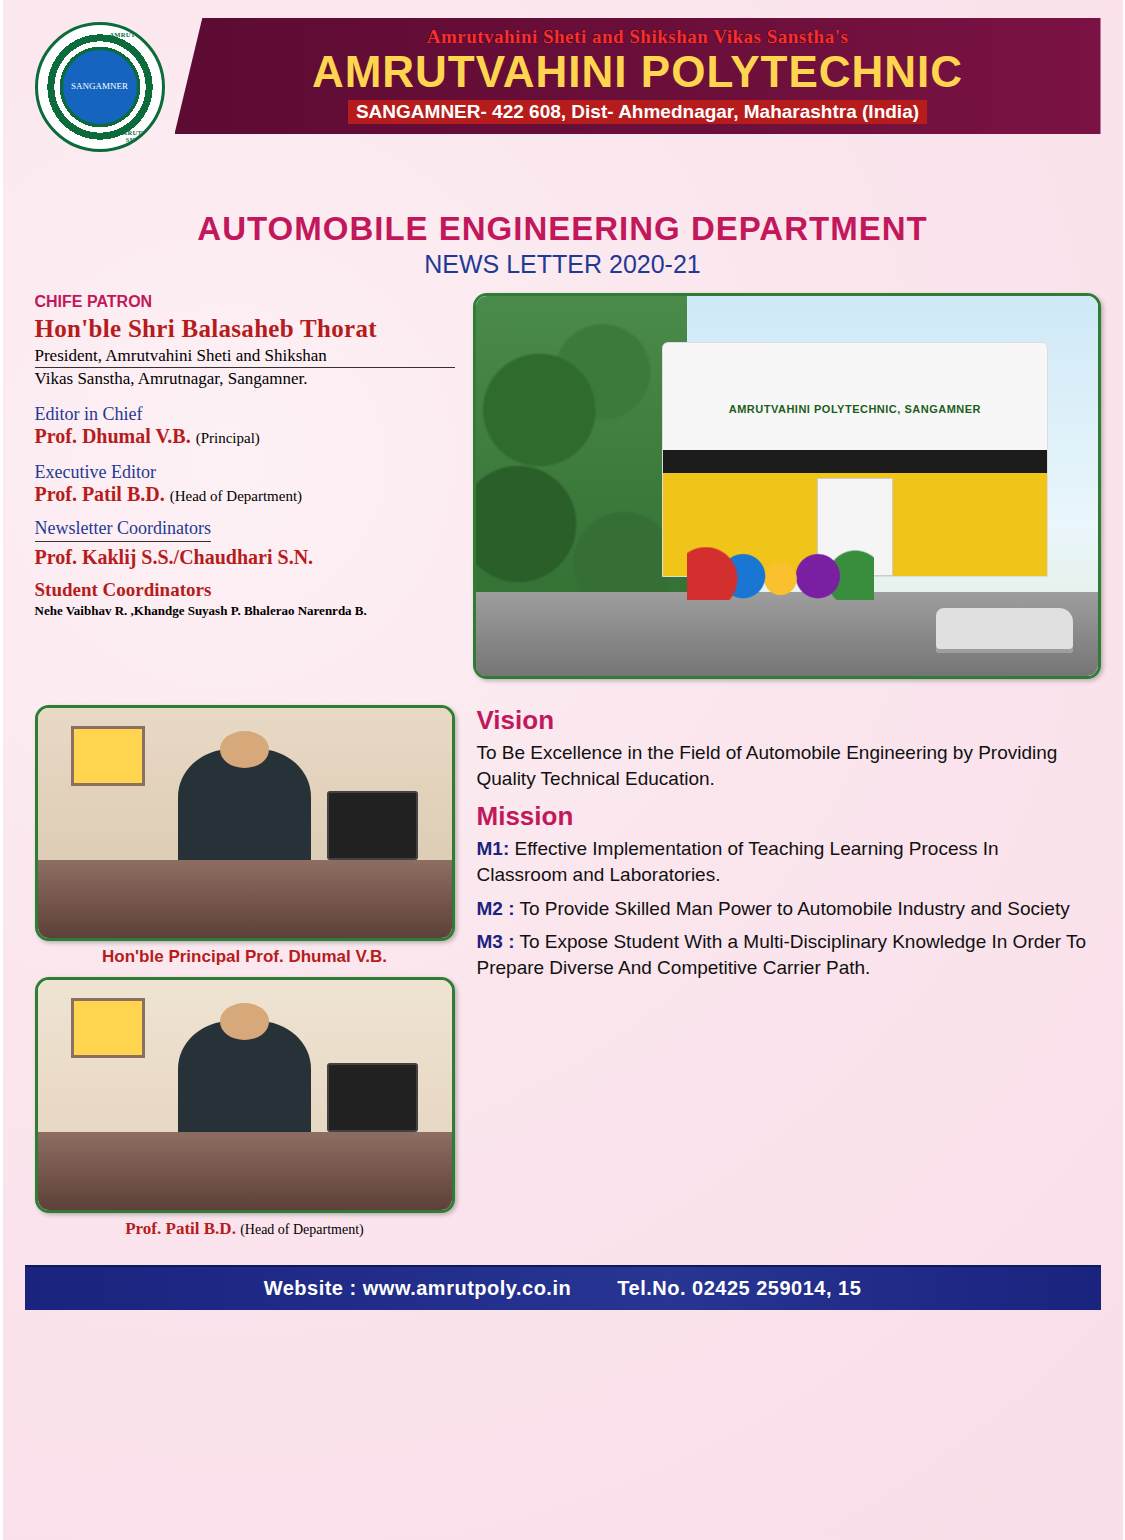AMRUTVAHINI POLYTECHNIC AMRUTVAHINI SHETI AND SHIKSHAN SANSTHA
SANGAMNER
Amrutvahini Sheti and Shikshan Vikas Sanstha's
AMRUTVAHINI POLYTECHNIC
SANGAMNER- 422 608, Dist- Ahmednagar, Maharashtra (India)
AUTOMOBILE ENGINEERING DEPARTMENT
NEWS LETTER 2020-21
CHIFE PATRON
Hon'ble Shri Balasaheb Thorat
President, Amrutvahini Sheti and Shikshan Vikas Sanstha, Amrutnagar, Sangamner.
Editor in Chief
Prof. Dhumal V.B. (Principal)
Executive Editor
Prof. Patil B.D. (Head of Department)
Newsletter Coordinators
Prof. Kaklij S.S./Chaudhari S.N.
Student Coordinators
Nehe Vaibhav R. ,Khandge Suyash P. Bhalerao Narenrda B.
AMRUTVAHINI POLYTECHNIC, SANGAMNER
Hon'ble Principal Prof. Dhumal V.B.
Prof. Patil B.D. (Head of Department)
Vision
To Be Excellence in the Field of Automobile Engineering by Providing Quality Technical Education.
Mission
M1: Effective Implementation of Teaching Learning Process In Classroom and Laboratories.
M2 : To Provide Skilled Man Power to Automobile Industry and Society
M3 : To Expose Student With a Multi-Disciplinary Knowledge In Order To Prepare Diverse And Competitive Carrier Path.
Website : www.amrutpoly.co.in Tel.No. 02425 259014, 15